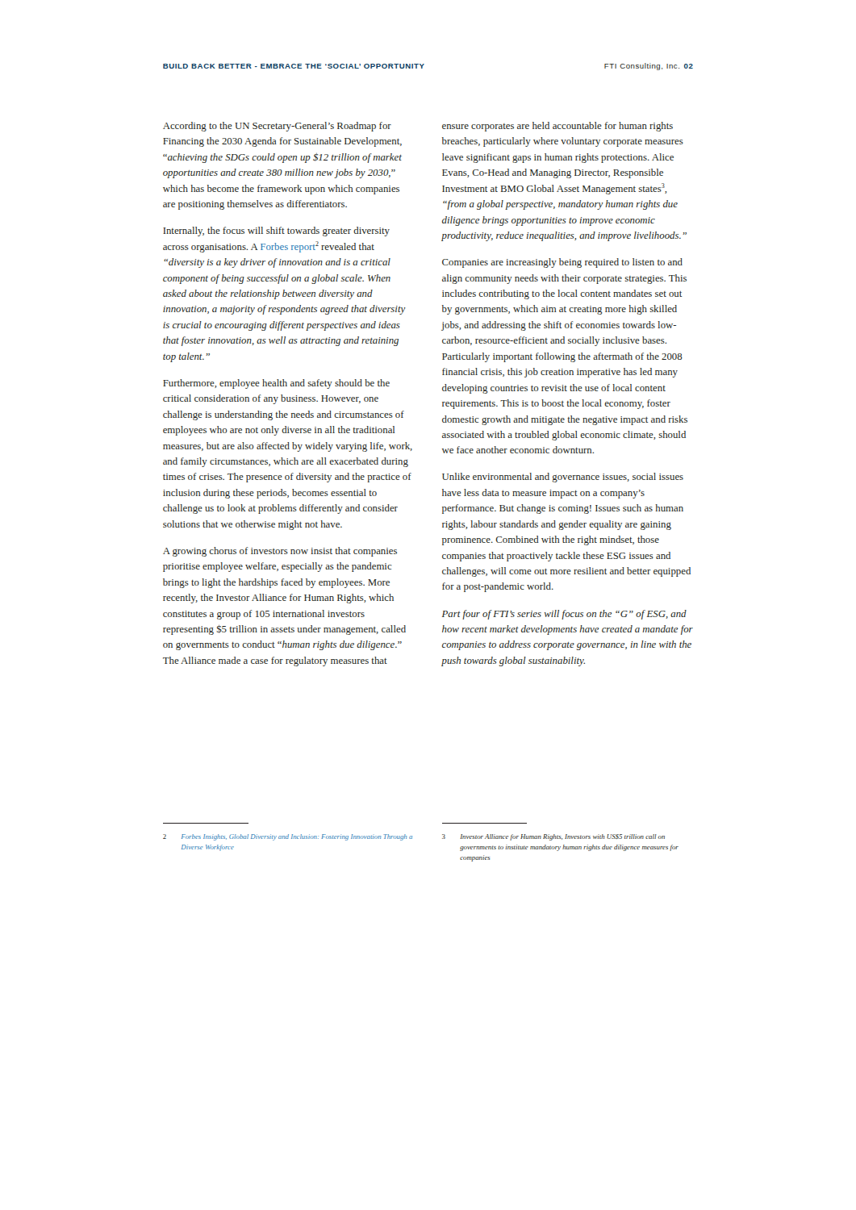Build Back Better - Embrace the ‘Social’ Opportunity
FTI Consulting, Inc.02
According to the UN Secretary-General’s Roadmap for Financing the 2030 Agenda for Sustainable Development, “achieving the SDGs could open up $12 trillion of market opportunities and create 380 million new jobs by 2030,” which has become the framework upon which companies are positioning themselves as differentiators.
Internally, the focus will shift towards greater diversity across organisations. A Forbes report2 revealed that “diversity is a key driver of innovation and is a critical component of being successful on a global scale. When asked about the relationship between diversity and innovation, a majority of respondents agreed that diversity is crucial to encouraging different perspectives and ideas that foster innovation, as well as attracting and retaining top talent.”
Furthermore, employee health and safety should be the critical consideration of any business. However, one challenge is understanding the needs and circumstances of employees who are not only diverse in all the traditional measures, but are also affected by widely varying life, work, and family circumstances, which are all exacerbated during times of crises. The presence of diversity and the practice of inclusion during these periods, becomes essential to challenge us to look at problems differently and consider solutions that we otherwise might not have.
A growing chorus of investors now insist that companies prioritise employee welfare, especially as the pandemic brings to light the hardships faced by employees. More recently, the Investor Alliance for Human Rights, which constitutes a group of 105 international investors representing $5 trillion in assets under management, called on governments to conduct “human rights due diligence.” The Alliance made a case for regulatory measures that
ensure corporates are held accountable for human rights breaches, particularly where voluntary corporate measures leave significant gaps in human rights protections. Alice Evans, Co-Head and Managing Director, Responsible Investment at BMO Global Asset Management states3, “from a global perspective, mandatory human rights due diligence brings opportunities to improve economic productivity, reduce inequalities, and improve livelihoods.”
Companies are increasingly being required to listen to and align community needs with their corporate strategies. This includes contributing to the local content mandates set out by governments, which aim at creating more high skilled jobs, and addressing the shift of economies towards low-carbon, resource-efficient and socially inclusive bases. Particularly important following the aftermath of the 2008 financial crisis, this job creation imperative has led many developing countries to revisit the use of local content requirements. This is to boost the local economy, foster domestic growth and mitigate the negative impact and risks associated with a troubled global economic climate, should we face another economic downturn.
Unlike environmental and governance issues, social issues have less data to measure impact on a company’s performance. But change is coming! Issues such as human rights, labour standards and gender equality are gaining prominence. Combined with the right mindset, those companies that proactively tackle these ESG issues and challenges, will come out more resilient and better equipped for a post-pandemic world.
Part four of FTI’s series will focus on the “G” of ESG, and how recent market developments have created a mandate for companies to address corporate governance, in line with the push towards global sustainability.
2
Forbes Insights, Global Diversity and Inclusion: Fostering Innovation Through a Diverse Workforce
3
Investor Alliance for Human Rights, Investors with US$5 trillion call on governments to institute mandatory human rights due diligence measures for companies